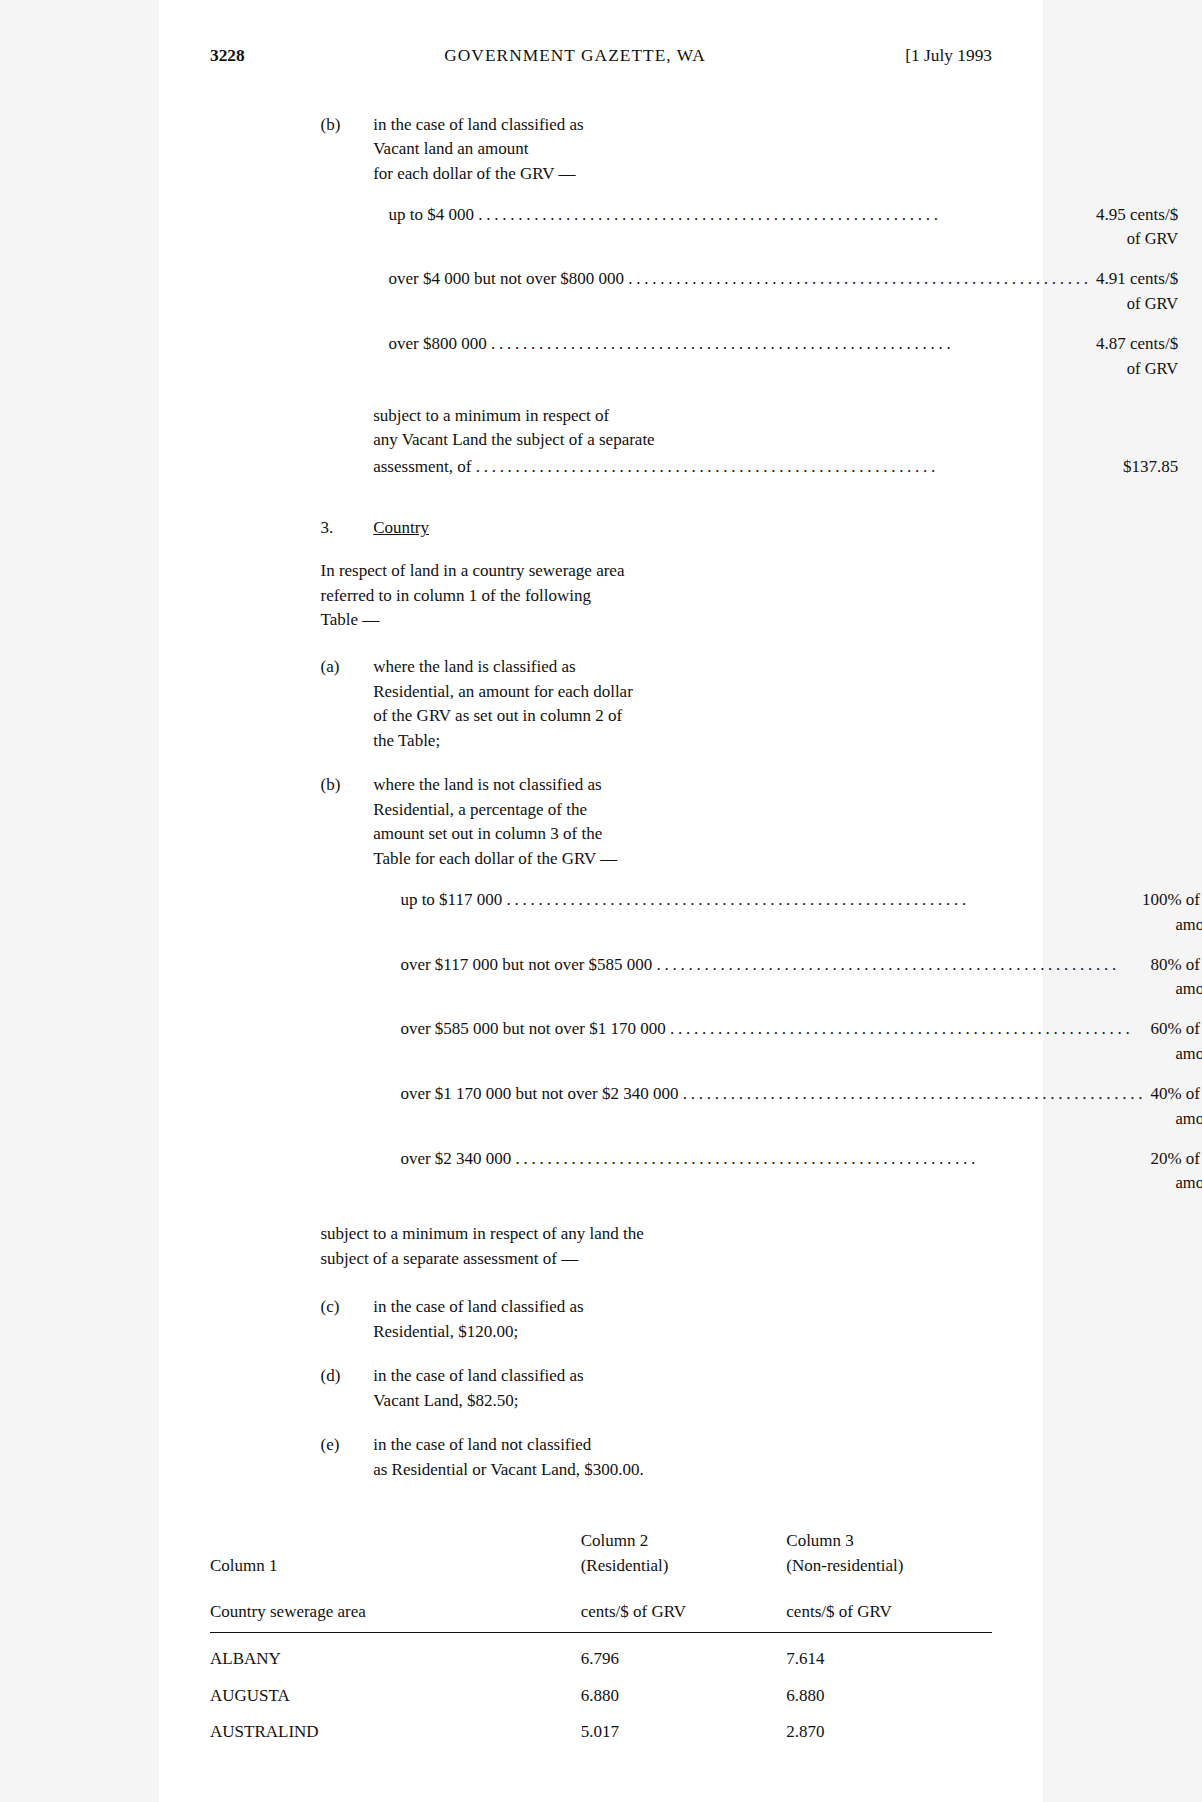3228 GOVERNMENT GAZETTE, WA [1 July 1993
(b) in the case of land classified as
Vacant land an amount
for each dollar of the GRV —
up to $4 000 .......................................................... 4.95 cents/$of GRV
over $4 000 but not over $800 000 .......................................................... 4.91 cents/$of GRV
over $800 000 .......................................................... 4.87 cents/$of GRV
subject to a minimum in respect of
any Vacant Land the subject of a separate
assessment, of .......................................................... $137.85
3. Country
In respect of land in a country sewerage area
referred to in column 1 of the following
Table —
(a) where the land is classified as
Residential, an amount for each dollar
of the GRV as set out in column 2 of
the Table;
(b) where the land is not classified as
Residential, a percentage of the
amount set out in column 3 of the
Table for each dollar of the GRV —
up to $117 000 .......................................................... 100% of theamount
over $117 000 but not over $585 000 .......................................................... 80% of theamount
over $585 000 but not over $1 170 000 .......................................................... 60% of theamount
over $1 170 000 but not over $2 340 000 .......................................................... 40% of theamount
over $2 340 000 .......................................................... 20% of theamount
subject to a minimum in respect of any land the
subject of a separate assessment of —
(c) in the case of land classified as
Residential, $120.00;
(d) in the case of land classified as
Vacant Land, $82.50;
(e) in the case of land not classified
as Residential or Vacant Land, $300.00.
| Column 1 | Column 2 (Residential) | Column 3 (Non-residential) |
| --- | --- | --- |
| Country sewerage area | cents/$ of GRV | cents/$ of GRV |
| ALBANY | 6.796 | 7.614 |
| AUGUSTA | 6.880 | 6.880 |
| AUSTRALIND | 5.017 | 2.870 |